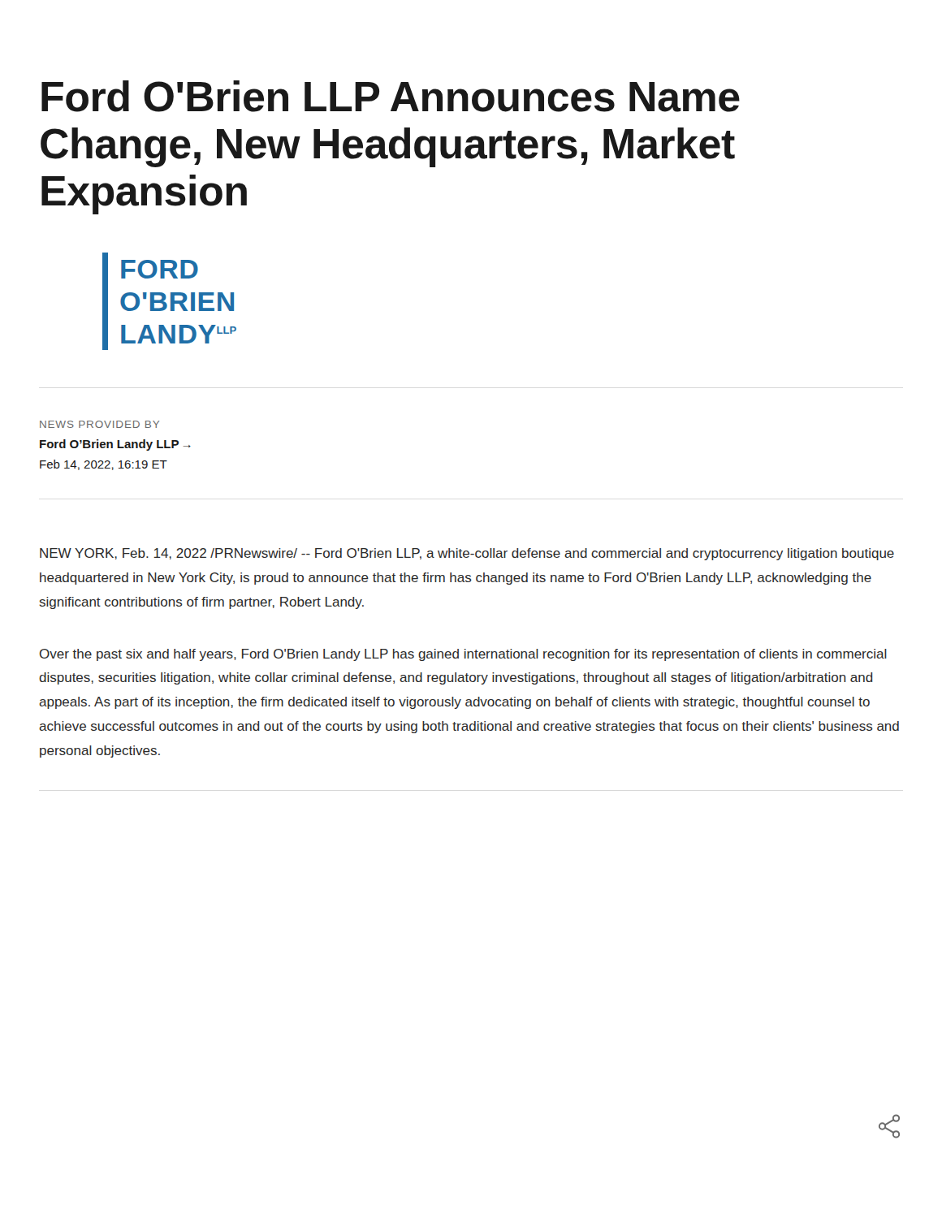Ford O'Brien LLP Announces Name Change, New Headquarters, Market Expansion
Ford
O'Brien
LandyLLP
News provided by Ford O’Brien Landy LLP→ Feb 14, 2022, 16:19 ET
NEW YORK, Feb. 14, 2022 /PRNewswire/ -- Ford O'Brien LLP, a white-collar defense and commercial and cryptocurrency litigation boutique headquartered in New York City, is proud to announce that the firm has changed its name to Ford O'Brien Landy LLP, acknowledging the significant contributions of firm partner, Robert Landy.
Over the past six and half years, Ford O'Brien Landy LLP has gained international recognition for its representation of clients in commercial disputes, securities litigation, white collar criminal defense, and regulatory investigations, throughout all stages of litigation/arbitration and appeals. As part of its inception, the firm dedicated itself to vigorously advocating on behalf of clients with strategic, thoughtful counsel to achieve successful outcomes in and out of the courts by using both traditional and creative strategies that focus on their clients' business and personal objectives.